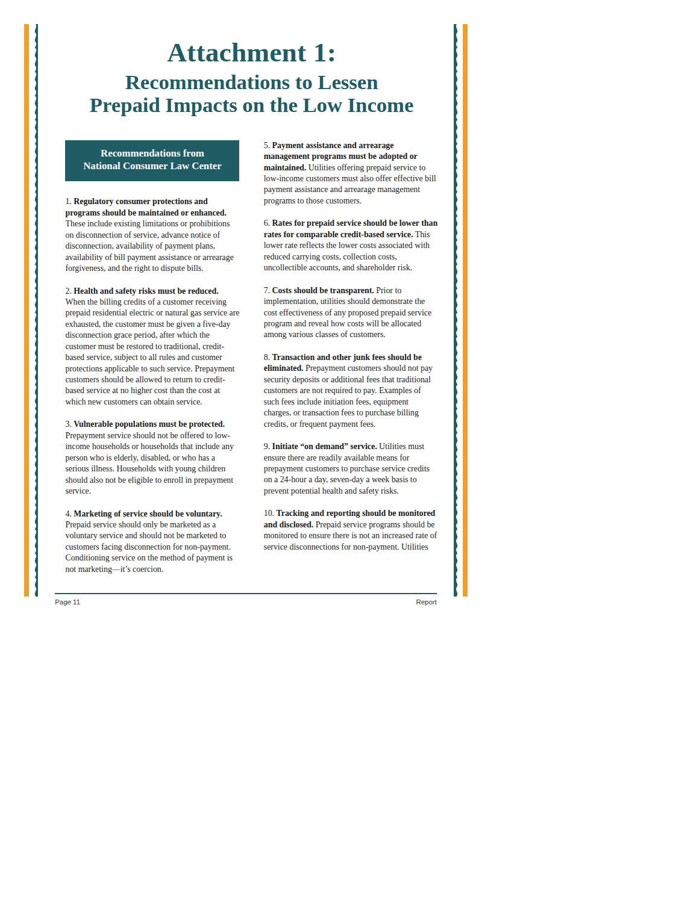Attachment 1: Recommendations to Lessen Prepaid Impacts on the Low Income
Recommendations from National Consumer Law Center
1. Regulatory consumer protections and programs should be maintained or enhanced. These include existing limitations or prohibitions on disconnection of service, advance notice of disconnection, availability of payment plans, availability of bill payment assistance or arrearage forgiveness, and the right to dispute bills.
2. Health and safety risks must be reduced. When the billing credits of a customer receiving prepaid residential electric or natural gas service are exhausted, the customer must be given a five-day disconnection grace period, after which the customer must be restored to traditional, credit-based service, subject to all rules and customer protections applicable to such service. Prepayment customers should be allowed to return to credit-based service at no higher cost than the cost at which new customers can obtain service.
3. Vulnerable populations must be protected. Prepayment service should not be offered to low-income households or households that include any person who is elderly, disabled, or who has a serious illness. Households with young children should also not be eligible to enroll in prepayment service.
4. Marketing of service should be voluntary. Prepaid service should only be marketed as a voluntary service and should not be marketed to customers facing disconnection for non-payment. Conditioning service on the method of payment is not marketing—it’s coercion.
5. Payment assistance and arrearage management programs must be adopted or maintained. Utilities offering prepaid service to low-income customers must also offer effective bill payment assistance and arrearage management programs to those customers.
6. Rates for prepaid service should be lower than rates for comparable credit-based service. This lower rate reflects the lower costs associated with reduced carrying costs, collection costs, uncollectible accounts, and shareholder risk.
7. Costs should be transparent. Prior to implementation, utilities should demonstrate the cost effectiveness of any proposed prepaid service program and reveal how costs will be allocated among various classes of customers.
8. Transaction and other junk fees should be eliminated. Prepayment customers should not pay security deposits or additional fees that traditional customers are not required to pay. Examples of such fees include initiation fees, equipment charges, or transaction fees to purchase billing credits, or frequent payment fees.
9. Initiate “on demand” service. Utilities must ensure there are readily available means for prepayment customers to purchase service credits on a 24-hour a day, seven-day a week basis to prevent potential health and safety risks.
10. Tracking and reporting should be monitored and disclosed. Prepaid service programs should be monitored to ensure there is not an increased rate of service disconnections for non-payment. Utilities
Page 11
Report